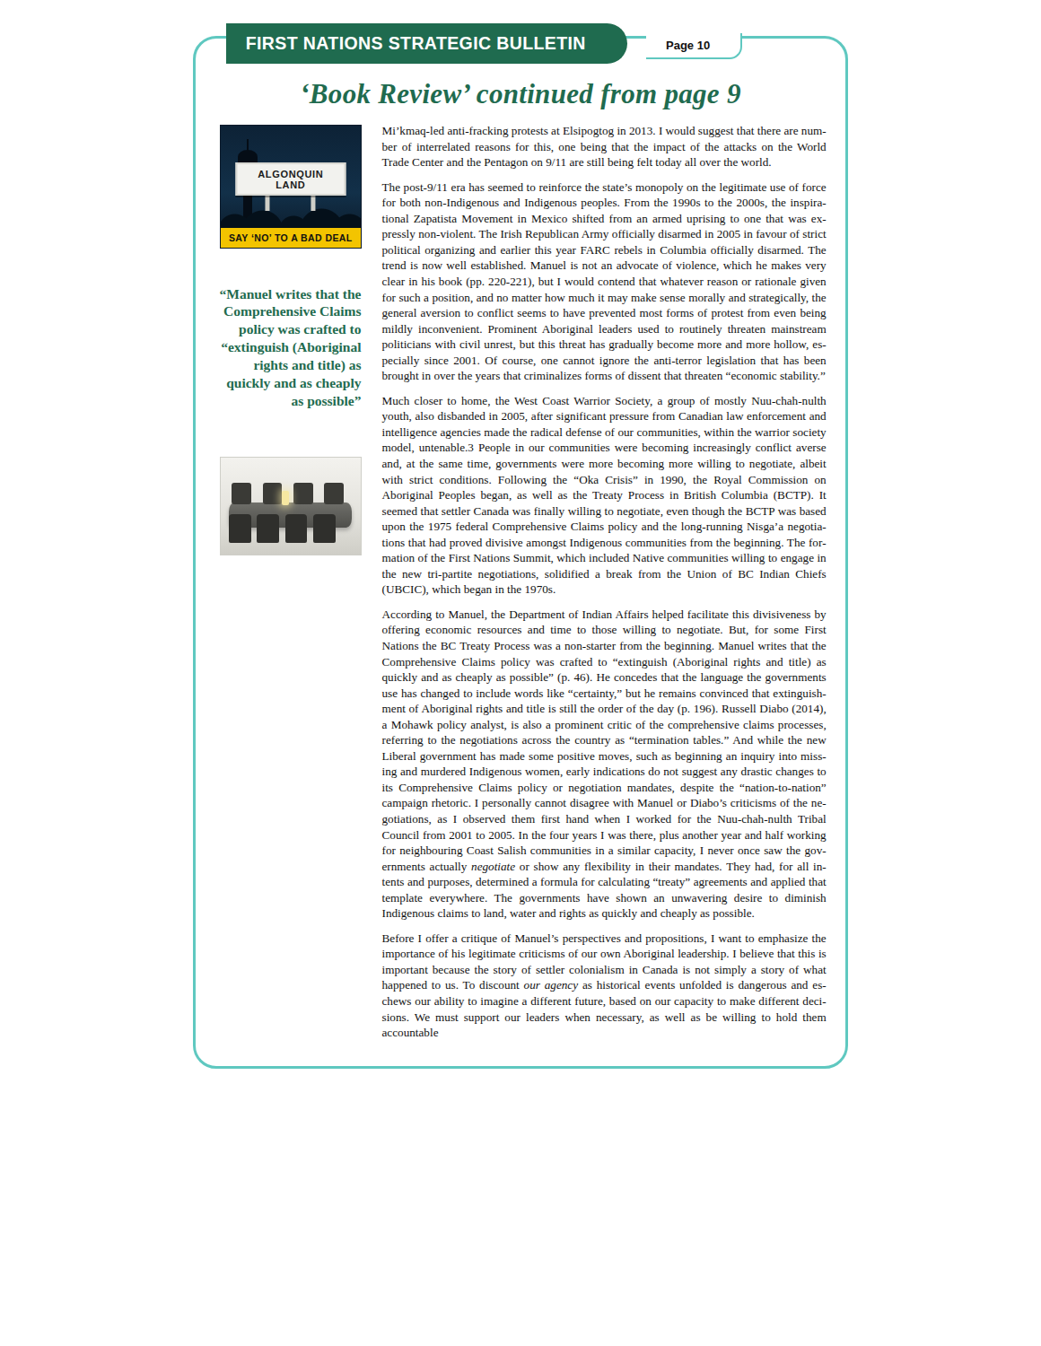First Nations Strategic Bulletin
Page 10
‘Book Review’ continued from page 9
ALGONQUIN LAND
SAY ‘NO’ TO A BAD DEAL
“Manuel writes that the Comprehensive Claims policy was crafted to “extinguish (Aboriginal rights and title) as quickly and as cheaply as possible”
Mi’kmaq-led anti-fracking protests at Elsipogtog in 2013. I would suggest that there are number of interrelated reasons for this, one being that the impact of the attacks on the World Trade Center and the Pentagon on 9/11 are still being felt today all over the world.
The post-9/11 era has seemed to reinforce the state’s monopoly on the legitimate use of force for both non-Indigenous and Indigenous peoples. From the 1990s to the 2000s, the inspirational Zapatista Movement in Mexico shifted from an armed uprising to one that was expressly non-violent. The Irish Republican Army officially disarmed in 2005 in favour of strict political organizing and earlier this year FARC rebels in Columbia officially disarmed. The trend is now well established. Manuel is not an advocate of violence, which he makes very clear in his book (pp. 220-221), but I would contend that whatever reason or rationale given for such a position, and no matter how much it may make sense morally and strategically, the general aversion to conflict seems to have prevented most forms of protest from even being mildly inconvenient. Prominent Aboriginal leaders used to routinely threaten mainstream politicians with civil unrest, but this threat has gradually become more and more hollow, especially since 2001. Of course, one cannot ignore the anti-terror legislation that has been brought in over the years that criminalizes forms of dissent that threaten “economic stability.”
Much closer to home, the West Coast Warrior Society, a group of mostly Nuu-chah-nulth youth, also disbanded in 2005, after significant pressure from Canadian law enforcement and intelligence agencies made the radical defense of our communities, within the warrior society model, untenable.3 People in our communities were becoming increasingly conflict averse and, at the same time, governments were more becoming more willing to negotiate, albeit with strict conditions. Following the “Oka Crisis” in 1990, the Royal Commission on Aboriginal Peoples began, as well as the Treaty Process in British Columbia (BCTP). It seemed that settler Canada was finally willing to negotiate, even though the BCTP was based upon the 1975 federal Comprehensive Claims policy and the long-running Nisga’a negotiations that had proved divisive amongst Indigenous communities from the beginning. The formation of the First Nations Summit, which included Native communities willing to engage in the new tri-partite negotiations, solidified a break from the Union of BC Indian Chiefs (UBCIC), which began in the 1970s.
According to Manuel, the Department of Indian Affairs helped facilitate this divisiveness by offering economic resources and time to those willing to negotiate. But, for some First Nations the BC Treaty Process was a non-starter from the beginning. Manuel writes that the Comprehensive Claims policy was crafted to “extinguish (Aboriginal rights and title) as quickly and as cheaply as possible” (p. 46). He concedes that the language the governments use has changed to include words like “certainty,” but he remains convinced that extinguishment of Aboriginal rights and title is still the order of the day (p. 196). Russell Diabo (2014), a Mohawk policy analyst, is also a prominent critic of the comprehensive claims processes, referring to the negotiations across the country as “termination tables.” And while the new Liberal government has made some positive moves, such as beginning an inquiry into missing and murdered Indigenous women, early indications do not suggest any drastic changes to its Comprehensive Claims policy or negotiation mandates, despite the “nation-to-nation” campaign rhetoric. I personally cannot disagree with Manuel or Diabo’s criticisms of the negotiations, as I observed them first hand when I worked for the Nuu-chah-nulth Tribal Council from 2001 to 2005. In the four years I was there, plus another year and half working for neighbouring Coast Salish communities in a similar capacity, I never once saw the governments actually negotiate or show any flexibility in their mandates. They had, for all intents and purposes, determined a formula for calculating “treaty” agreements and applied that template everywhere. The governments have shown an unwavering desire to diminish Indigenous claims to land, water and rights as quickly and cheaply as possible.
Before I offer a critique of Manuel’s perspectives and propositions, I want to emphasize the importance of his legitimate criticisms of our own Aboriginal leadership. I believe that this is important because the story of settler colonialism in Canada is not simply a story of what happened to us. To discount our agency as historical events unfolded is dangerous and eschews our ability to imagine a different future, based on our capacity to make different decisions. We must support our leaders when necessary, as well as be willing to hold them accountable